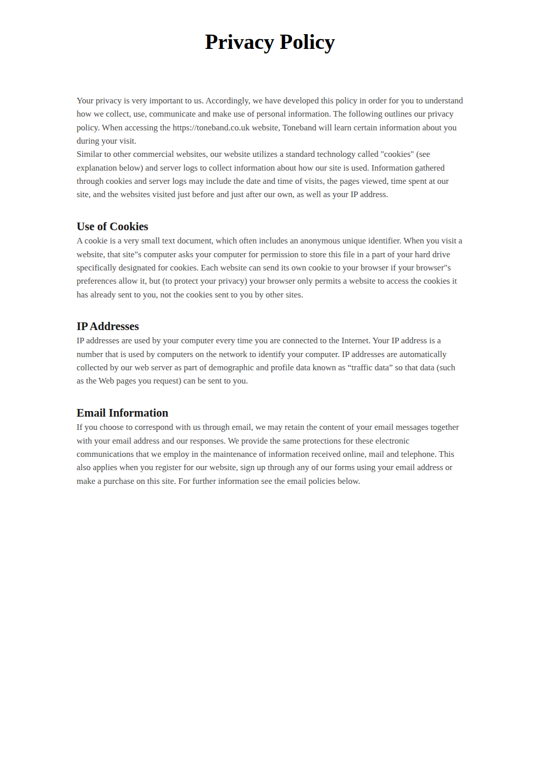Privacy Policy
Your privacy is very important to us. Accordingly, we have developed this policy in order for you to understand how we collect, use, communicate and make use of personal information. The following outlines our privacy policy. When accessing the https://toneband.co.uk website, Toneband will learn certain information about you during your visit.
Similar to other commercial websites, our website utilizes a standard technology called "cookies" (see explanation below) and server logs to collect information about how our site is used. Information gathered through cookies and server logs may include the date and time of visits, the pages viewed, time spent at our site, and the websites visited just before and just after our own, as well as your IP address.
Use of Cookies
A cookie is a very small text document, which often includes an anonymous unique identifier. When you visit a website, that site"s computer asks your computer for permission to store this file in a part of your hard drive specifically designated for cookies. Each website can send its own cookie to your browser if your browser"s preferences allow it, but (to protect your privacy) your browser only permits a website to access the cookies it has already sent to you, not the cookies sent to you by other sites.
IP Addresses
IP addresses are used by your computer every time you are connected to the Internet. Your IP address is a number that is used by computers on the network to identify your computer. IP addresses are automatically collected by our web server as part of demographic and profile data known as “traffic data” so that data (such as the Web pages you request) can be sent to you.
Email Information
If you choose to correspond with us through email, we may retain the content of your email messages together with your email address and our responses. We provide the same protections for these electronic communications that we employ in the maintenance of information received online, mail and telephone. This also applies when you register for our website, sign up through any of our forms using your email address or make a purchase on this site. For further information see the email policies below.